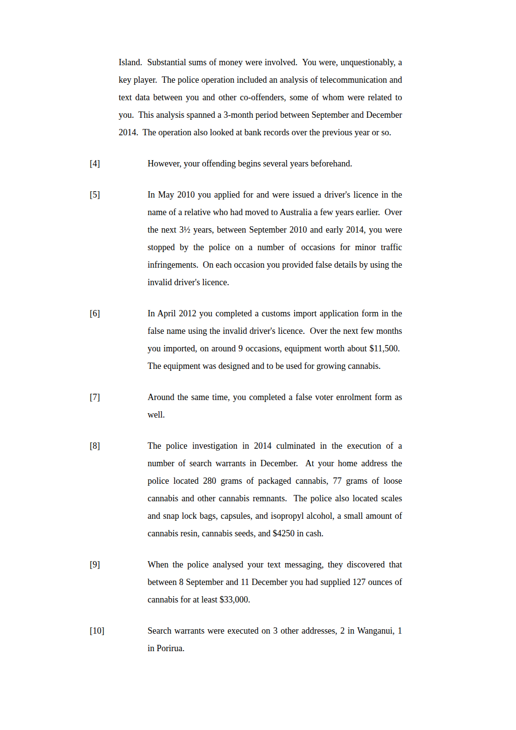Island. Substantial sums of money were involved. You were, unquestionably, a key player. The police operation included an analysis of telecommunication and text data between you and other co-offenders, some of whom were related to you. This analysis spanned a 3-month period between September and December 2014. The operation also looked at bank records over the previous year or so.
[4] However, your offending begins several years beforehand.
[5] In May 2010 you applied for and were issued a driver's licence in the name of a relative who had moved to Australia a few years earlier. Over the next 3½ years, between September 2010 and early 2014, you were stopped by the police on a number of occasions for minor traffic infringements. On each occasion you provided false details by using the invalid driver's licence.
[6] In April 2012 you completed a customs import application form in the false name using the invalid driver's licence. Over the next few months you imported, on around 9 occasions, equipment worth about $11,500. The equipment was designed and to be used for growing cannabis.
[7] Around the same time, you completed a false voter enrolment form as well.
[8] The police investigation in 2014 culminated in the execution of a number of search warrants in December. At your home address the police located 280 grams of packaged cannabis, 77 grams of loose cannabis and other cannabis remnants. The police also located scales and snap lock bags, capsules, and isopropyl alcohol, a small amount of cannabis resin, cannabis seeds, and $4250 in cash.
[9] When the police analysed your text messaging, they discovered that between 8 September and 11 December you had supplied 127 ounces of cannabis for at least $33,000.
[10] Search warrants were executed on 3 other addresses, 2 in Wanganui, 1 in Porirua.